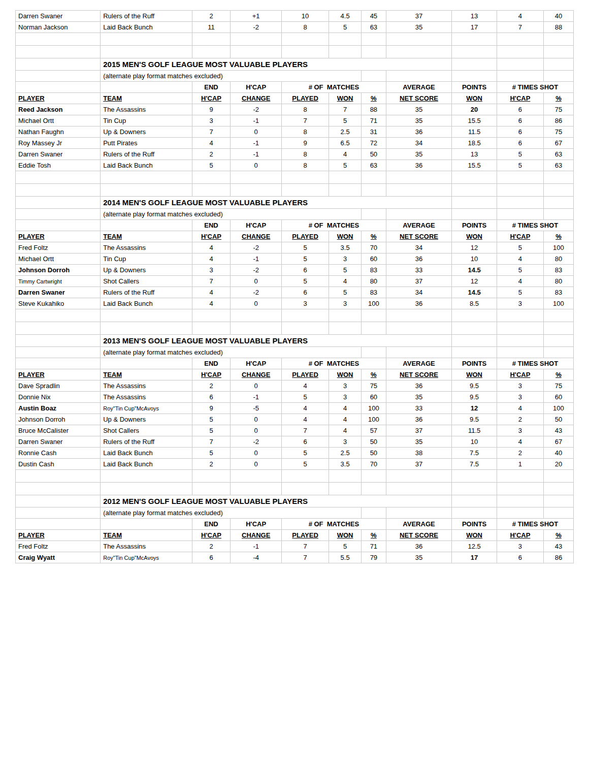| Darren Swaner | Rulers of the Ruff | 2 | +1 | 10 | 4.5 | 45 | 37 | 13 | 4 | 40 |
| Norman Jackson | Laid Back Bunch | 11 | -2 | 8 | 5 | 63 | 35 | 17 | 7 | 88 |
| | 2015 MEN'S GOLF LEAGUE MOST VALUABLE PLAYERS | | | |
| | (alternate play format matches excluded) | | | | | |
| | | END | H'CAP | # OF MATCHES | AVERAGE | POINTS | # TIMES SHOT |
| PLAYER | TEAM | H'CAP | CHANGE | PLAYED | WON | % | NET SCORE | WON | H'CAP | % |
| Reed Jackson | The Assassins | 9 | -2 | 8 | 7 | 88 | 35 | 20 | 6 | 75 |
| Michael Ortt | Tin Cup | 3 | -1 | 7 | 5 | 71 | 35 | 15.5 | 6 | 86 |
| Nathan Faughn | Up & Downers | 7 | 0 | 8 | 2.5 | 31 | 36 | 11.5 | 6 | 75 |
| Roy Massey Jr | Putt Pirates | 4 | -1 | 9 | 6.5 | 72 | 34 | 18.5 | 6 | 67 |
| Darren Swaner | Rulers of the Ruff | 2 | -1 | 8 | 4 | 50 | 35 | 13 | 5 | 63 |
| Eddie Tosh | Laid Back Bunch | 5 | 0 | 8 | 5 | 63 | 36 | 15.5 | 5 | 63 |
| | 2014 MEN'S GOLF LEAGUE MOST VALUABLE PLAYERS | | | |
| | (alternate play format matches excluded) | | | | | |
| | | END | H'CAP | # OF MATCHES | AVERAGE | POINTS | # TIMES SHOT |
| PLAYER | TEAM | H'CAP | CHANGE | PLAYED | WON | % | NET SCORE | WON | H'CAP | % |
| Fred Foltz | The Assassins | 4 | -2 | 5 | 3.5 | 70 | 34 | 12 | 5 | 100 |
| Michael Ortt | Tin Cup | 4 | -1 | 5 | 3 | 60 | 36 | 10 | 4 | 80 |
| Johnson Dorroh | Up & Downers | 3 | -2 | 6 | 5 | 83 | 33 | 14.5 | 5 | 83 |
| Timmy Cartwright | Shot Callers | 7 | 0 | 5 | 4 | 80 | 37 | 12 | 4 | 80 |
| Darren Swaner | Rulers of the Ruff | 4 | -2 | 6 | 5 | 83 | 34 | 14.5 | 5 | 83 |
| Steve Kukahiko | Laid Back Bunch | 4 | 0 | 3 | 3 | 100 | 36 | 8.5 | 3 | 100 |
| | 2013 MEN'S GOLF LEAGUE MOST VALUABLE PLAYERS | | | |
| | (alternate play format matches excluded) | | | | | |
| | | END | H'CAP | # OF MATCHES | AVERAGE | POINTS | # TIMES SHOT |
| PLAYER | TEAM | H'CAP | CHANGE | PLAYED | WON | % | NET SCORE | WON | H'CAP | % |
| Dave Spradlin | The Assassins | 2 | 0 | 4 | 3 | 75 | 36 | 9.5 | 3 | 75 |
| Donnie Nix | The Assassins | 6 | -1 | 5 | 3 | 60 | 35 | 9.5 | 3 | 60 |
| Austin Boaz | Roy"Tin Cup"McAvoys | 9 | -5 | 4 | 4 | 100 | 33 | 12 | 4 | 100 |
| Johnson Dorroh | Up & Downers | 5 | 0 | 4 | 4 | 100 | 36 | 9.5 | 2 | 50 |
| Bruce McCalister | Shot Callers | 5 | 0 | 7 | 4 | 57 | 37 | 11.5 | 3 | 43 |
| Darren Swaner | Rulers of the Ruff | 7 | -2 | 6 | 3 | 50 | 35 | 10 | 4 | 67 |
| Ronnie Cash | Laid Back Bunch | 5 | 0 | 5 | 2.5 | 50 | 38 | 7.5 | 2 | 40 |
| Dustin Cash | Laid Back Bunch | 2 | 0 | 5 | 3.5 | 70 | 37 | 7.5 | 1 | 20 |
| | 2012 MEN'S GOLF LEAGUE MOST VALUABLE PLAYERS | | | |
| | (alternate play format matches excluded) | | | | | |
| | | END | H'CAP | # OF MATCHES | AVERAGE | POINTS | # TIMES SHOT |
| PLAYER | TEAM | H'CAP | CHANGE | PLAYED | WON | % | NET SCORE | WON | H'CAP | % |
| Fred Foltz | The Assassins | 2 | -1 | 7 | 5 | 71 | 36 | 12.5 | 3 | 43 |
| Craig Wyatt | Roy"Tin Cup"McAvoys | 6 | -4 | 7 | 5.5 | 79 | 35 | 17 | 6 | 86 |